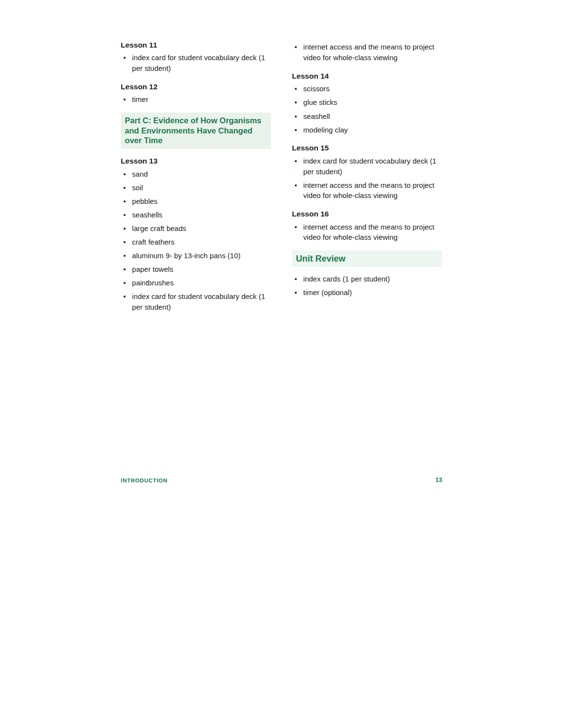Lesson 11
index card for student vocabulary deck (1 per student)
Lesson 12
timer
Part C: Evidence of How Organisms and Environments Have Changed over Time
Lesson 13
sand
soil
pebbles
seashells
large craft beads
craft feathers
aluminum 9- by 13-inch pans (10)
paper towels
paintbrushes
index card for student vocabulary deck (1 per student)
internet access and the means to project video for whole-class viewing
Lesson 14
scissors
glue sticks
seashell
modeling clay
Lesson 15
index card for student vocabulary deck (1 per student)
internet access and the means to project video for whole-class viewing
Lesson 16
internet access and the means to project video for whole-class viewing
Unit Review
index cards (1 per student)
timer (optional)
INTRODUCTION 13